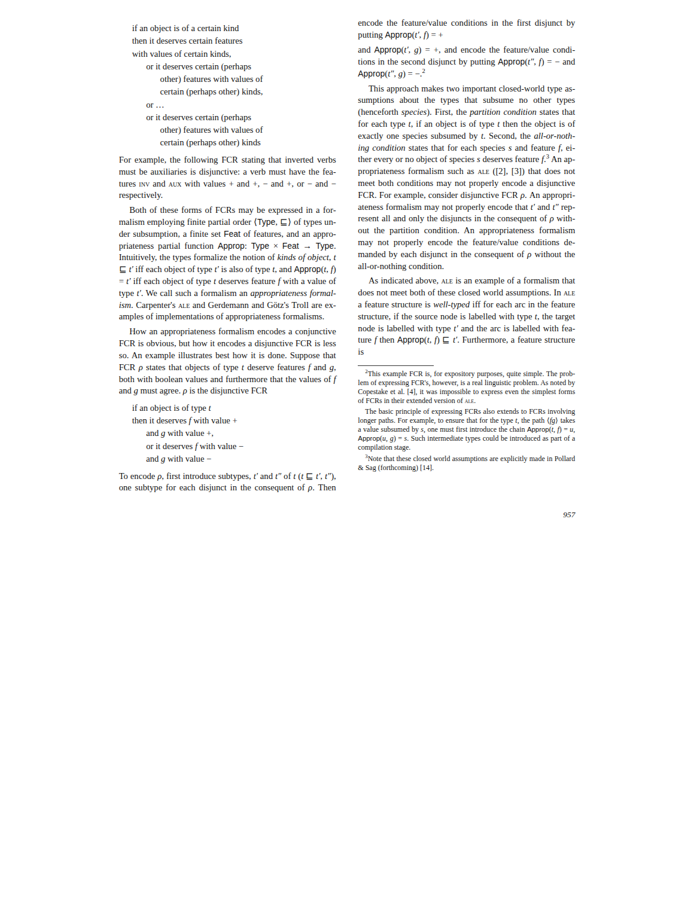if an object is of a certain kind
then it deserves certain features
with values of certain kinds,
or it deserves certain (perhaps
other) features with values of
certain (perhaps other) kinds,
or …
or it deserves certain (perhaps
other) features with values of
certain (perhaps other) kinds
For example, the following FCR stating that inverted verbs must be auxiliaries is disjunctive: a verb must have the features inv and aux with values + and +, − and +, or − and − respectively.
Both of these forms of FCRs may be expressed in a formalism employing finite partial order ⟨Type, ⊑⟩ of types under subsumption, a finite set Feat of features, and an appropriateness partial function Approp: Type × Feat → Type. Intuitively, the types formalize the notion of kinds of object, t ⊑ t′ iff each object of type t′ is also of type t, and Approp(t, f) = t′ iff each object of type t deserves feature f with a value of type t′. We call such a formalism an appropriateness formalism. Carpenter's ale and Gerdemann and Götz's Troll are examples of implementations of appropriateness formalisms.
How an appropriateness formalism encodes a conjunctive FCR is obvious, but how it encodes a disjunctive FCR is less so. An example illustrates best how it is done. Suppose that FCR ρ states that objects of type t deserve features f and g, both with boolean values and furthermore that the values of f and g must agree. ρ is the disjunctive FCR
if an object is of type t
then it deserves f with value +
and g with value +,
or it deserves f with value −
and g with value −
To encode ρ, first introduce subtypes, t′ and t″ of t (t ⊑ t′, t″), one subtype for each disjunct in the consequent of ρ. Then encode the feature/value conditions in the first disjunct by putting Approp(t′, f) = +
and Approp(t′, g) = +, and encode the feature/value conditions in the second disjunct by putting Approp(t″, f) = − and Approp(t″, g) = −.2
This approach makes two important closed-world type assumptions about the types that subsume no other types (henceforth species). First, the partition condition states that for each type t, if an object is of type t then the object is of exactly one species subsumed by t. Second, the all-or-nothing condition states that for each species s and feature f, either every or no object of species s deserves feature f.3 An appropriateness formalism such as ale ([2], [3]) that does not meet both conditions may not properly encode a disjunctive FCR. For example, consider disjunctive FCR ρ. An appropriateness formalism may not properly encode that t′ and t″ represent all and only the disjuncts in the consequent of ρ without the partition condition. An appropriateness formalism may not properly encode the feature/value conditions demanded by each disjunct in the consequent of ρ without the all-or-nothing condition.
As indicated above, ale is an example of a formalism that does not meet both of these closed world assumptions. In ale a feature structure is well-typed iff for each arc in the feature structure, if the source node is labelled with type t, the target node is labelled with type t′ and the arc is labelled with feature f then Approp(t, f) ⊑ t′. Furthermore, a feature structure is
2This example FCR is, for expository purposes, quite simple. The problem of expressing FCR's, however, is a real linguistic problem. As noted by Copestake et al. [4], it was impossible to express even the simplest forms of FCRs in their extended version of ale.
The basic principle of expressing FCRs also extends to FCRs involving longer paths. For example, to ensure that for the type t, the path ⟨fg⟩ takes a value subsumed by s, one must first introduce the chain Approp(t, f) = u, Approp(u, g) = s. Such intermediate types could be introduced as part of a compilation stage.
3Note that these closed world assumptions are explicitly made in Pollard & Sag (forthcoming) [14].
957